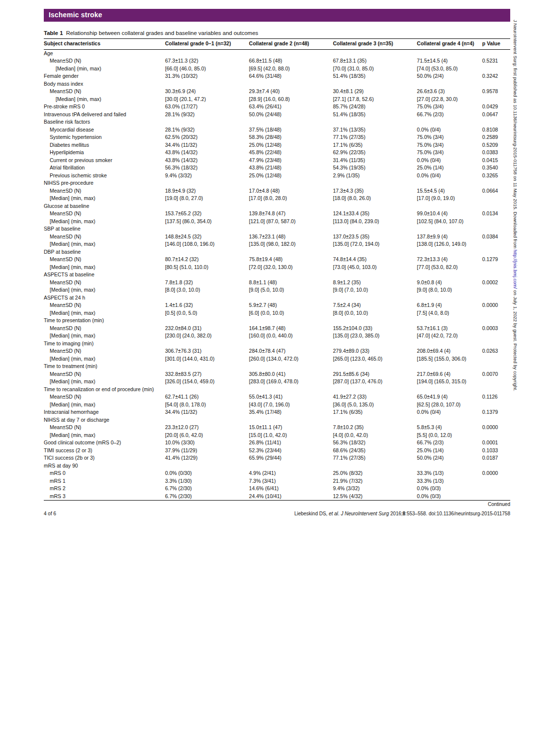Ischemic stroke
J NeuroIntervent Surg: first published as 10.1136/neurintsurg-2015-011758 on 11 May 2015. Downloaded from http://jnis.bmj.com/ on July 1, 2022 by guest. Protected by copyright.
Table 1 Relationship between collateral grades and baseline variables and outcomes
| Subject characteristics | Collateral grade 0–1 (n=32) | Collateral grade 2 (n=48) | Collateral grade 3 (n=35) | Collateral grade 4 (n=4) | p Value |
| --- | --- | --- | --- | --- | --- |
| Age | | | | | |
| Mean±SD (N) | 67.3±11.3 (32) | 66.8±11.5 (48) | 67.8±13.1 (35) | 71.5±14.5 (4) | 0.5231 |
| [Median] (min, max) | [66.0] (46.0, 85.0) | [69.5] (42.0, 88.0) | [70.0] (31.0, 85.0) | [74.0] (53.0, 85.0) | |
| Female gender | 31.3% (10/32) | 64.6% (31/48) | 51.4% (18/35) | 50.0% (2/4) | 0.3242 |
| Body mass index | | | | | |
| Mean±SD (N) | 30.3±6.9 (24) | 29.3±7.4 (40) | 30.4±8.1 (29) | 26.6±3.6 (3) | 0.9578 |
| [Median] (min, max) | [30.0] (20.1, 47.2) | [28.9] (16.0, 60.8) | [27.1] (17.8, 52.6) | [27.0] (22.8, 30.0) | |
| Pre-stroke mRS 0 | 63.0% (17/27) | 63.4% (26/41) | 85.7% (24/28) | 75.0% (3/4) | 0.0429 |
| Intravenous tPA delivered and failed | 28.1% (9/32) | 50.0% (24/48) | 51.4% (18/35) | 66.7% (2/3) | 0.0647 |
| Baseline risk factors | | | | | |
| Myocardial disease | 28.1% (9/32) | 37.5% (18/48) | 37.1% (13/35) | 0.0% (0/4) | 0.8108 |
| Systemic hypertension | 62.5% (20/32) | 58.3% (28/48) | 77.1% (27/35) | 75.0% (3/4) | 0.2589 |
| Diabetes mellitus | 34.4% (11/32) | 25.0% (12/48) | 17.1% (6/35) | 75.0% (3/4) | 0.5209 |
| Hyperlipidemia | 43.8% (14/32) | 45.8% (22/48) | 62.9% (22/35) | 75.0% (3/4) | 0.0383 |
| Current or previous smoker | 43.8% (14/32) | 47.9% (23/48) | 31.4% (11/35) | 0.0% (0/4) | 0.0415 |
| Atrial fibrillation | 56.3% (18/32) | 43.8% (21/48) | 54.3% (19/35) | 25.0% (1/4) | 0.3540 |
| Previous ischemic stroke | 9.4% (3/32) | 25.0% (12/48) | 2.9% (1/35) | 0.0% (0/4) | 0.3265 |
| NIHSS pre-procedure | | | | | |
| Mean±SD (N) | 18.9±4.9 (32) | 17.0±4.8 (48) | 17.3±4.3 (35) | 15.5±4.5 (4) | 0.0664 |
| [Median] (min, max) | [19.0] (8.0, 27.0) | [17.0] (8.0, 28.0) | [18.0] (8.0, 26.0) | [17.0] (9.0, 19.0) | |
| Glucose at baseline | | | | | |
| Mean±SD (N) | 153.7±65.2 (32) | 139.8±74.8 (47) | 124.1±33.4 (35) | 99.0±10.4 (4) | 0.0134 |
| [Median] (min, max) | [137.5] (86.0, 354.0) | [121.0] (87.0, 587.0) | [113.0] (84.0, 239.0) | [102.5] (84.0, 107.0) | |
| SBP at baseline | | | | | |
| Mean±SD (N) | 148.8±24.5 (32) | 136.7±23.1 (48) | 137.0±23.5 (35) | 137.8±9.9 (4) | 0.0384 |
| [Median] (min, max) | [146.0] (108.0, 196.0) | [135.0] (98.0, 182.0) | [135.0] (72.0, 194.0) | [138.0] (126.0, 149.0) | |
| DBP at baseline | | | | | |
| Mean±SD (N) | 80.7±14.2 (32) | 75.8±19.4 (48) | 74.8±14.4 (35) | 72.3±13.3 (4) | 0.1279 |
| [Median] (min, max) | [80.5] (51.0, 110.0) | [72.0] (32.0, 130.0) | [73.0] (45.0, 103.0) | [77.0] (53.0, 82.0) | |
| ASPECTS at baseline | | | | | |
| Mean±SD (N) | 7.8±1.8 (32) | 8.8±1.1 (48) | 8.9±1.2 (35) | 9.0±0.8 (4) | 0.0002 |
| [Median] (min, max) | [8.0] (3.0, 10.0) | [9.0] (5.0, 10.0) | [9.0] (7.0, 10.0) | [9.0] (8.0, 10.0) | |
| ASPECTS at 24 h | | | | | |
| Mean±SD (N) | 1.4±1.6 (32) | 5.9±2.7 (48) | 7.5±2.4 (34) | 6.8±1.9 (4) | 0.0000 |
| [Median] (min, max) | [0.5] (0.0, 5.0) | [6.0] (0.0, 10.0) | [8.0] (0.0, 10.0) | [7.5] (4.0, 8.0) | |
| Time to presentation (min) | | | | | |
| Mean±SD (N) | 232.0±84.0 (31) | 164.1±98.7 (48) | 155.2±104.0 (33) | 53.7±16.1 (3) | 0.0003 |
| [Median] (min, max) | [230.0] (24.0, 382.0) | [160.0] (0.0, 440.0) | [135.0] (23.0, 385.0) | [47.0] (42.0, 72.0) | |
| Time to imaging (min) | | | | | |
| Mean±SD (N) | 306.7±76.3 (31) | 284.0±78.4 (47) | 279.4±89.0 (33) | 208.0±69.4 (4) | 0.0263 |
| [Median] (min, max) | [301.0] (144.0, 431.0) | [260.0] (134.0, 472.0) | [265.0] (123.0, 465.0) | [185.5] (155.0, 306.0) | |
| Time to treatment (min) | | | | | |
| Mean±SD (N) | 332.8±83.5 (27) | 305.8±80.0 (41) | 291.5±85.6 (34) | 217.0±69.6 (4) | 0.0070 |
| [Median] (min, max) | [326.0] (154.0, 459.0) | [283.0] (169.0, 478.0) | [287.0] (137.0, 476.0) | [194.0] (165.0, 315.0) | |
| Time to recanalization or end of procedure (min) | | | | | |
| Mean±SD (N) | 62.7±41.1 (26) | 55.0±41.3 (41) | 41.9±27.2 (33) | 65.0±41.9 (4) | 0.1126 |
| [Median] (min, max) | [54.0] (8.0, 178.0) | [43.0] (7.0, 196.0) | [36.0] (5.0, 135.0) | [62.5] (28.0, 107.0) | |
| Intracranial hemorrhage | 34.4% (11/32) | 35.4% (17/48) | 17.1% (6/35) | 0.0% (0/4) | 0.1379 |
| NIHSS at day 7 or discharge | | | | | |
| Mean±SD (N) | 23.3±12.0 (27) | 15.0±11.1 (47) | 7.8±10.2 (35) | 5.8±5.3 (4) | 0.0000 |
| [Median] (min, max) | [20.0] (6.0, 42.0) | [15.0] (1.0, 42.0) | [4.0] (0.0, 42.0) | [5.5] (0.0, 12.0) | |
| Good clinical outcome (mRS 0–2) | 10.0% (3/30) | 26.8% (11/41) | 56.3% (18/32) | 66.7% (2/3) | 0.0001 |
| TIMI success (2 or 3) | 37.9% (11/29) | 52.3% (23/44) | 68.6% (24/35) | 25.0% (1/4) | 0.1033 |
| TICI success (2b or 3) | 41.4% (12/29) | 65.9% (29/44) | 77.1% (27/35) | 50.0% (2/4) | 0.0187 |
| mRS at day 90 | | | | | |
| mRS 0 | 0.0% (0/30) | 4.9% (2/41) | 25.0% (8/32) | 33.3% (1/3) | 0.0000 |
| mRS 1 | 3.3% (1/30) | 7.3% (3/41) | 21.9% (7/32) | 33.3% (1/3) | |
| mRS 2 | 6.7% (2/30) | 14.6% (6/41) | 9.4% (3/32) | 0.0% (0/3) | |
| mRS 3 | 6.7% (2/30) | 24.4% (10/41) | 12.5% (4/32) | 0.0% (0/3) | |
Continued
4 of 6
Liebeskind DS, et al. J NeuroIntervent Surg 2016;8:553–558. doi:10.1136/neurintsurg-2015-011758